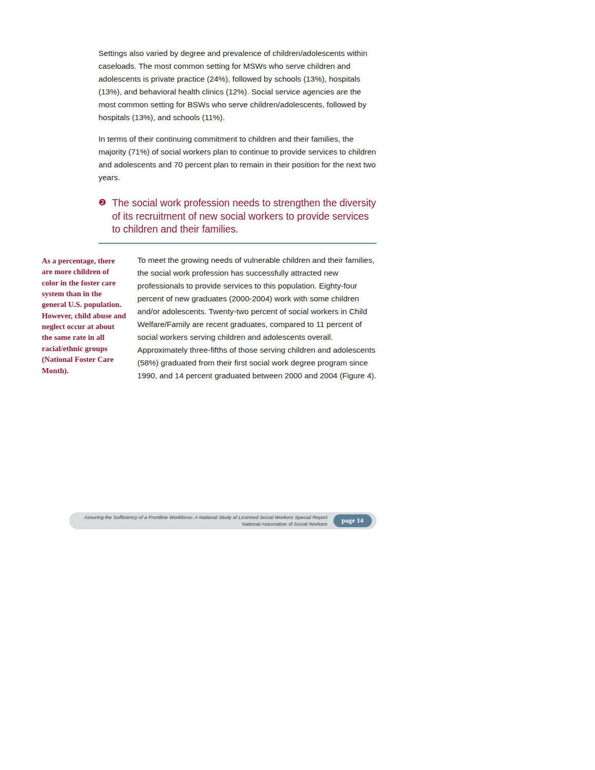Settings also varied by degree and prevalence of children/adolescents within caseloads. The most common setting for MSWs who serve children and adolescents is private practice (24%), followed by schools (13%), hospitals (13%), and behavioral health clinics (12%). Social service agencies are the most common setting for BSWs who serve children/adolescents, followed by hospitals (13%), and schools (11%).
In terms of their continuing commitment to children and their families, the majority (71%) of social workers plan to continue to provide services to children and adolescents and 70 percent plan to remain in their position for the next two years.
❷
The social work profession needs to strengthen the diversity of its recruitment of new social workers to provide services to children and their families.
As a percentage, there are more children of color in the foster care system than in the general U.S. population. However, child abuse and neglect occur at about the same rate in all racial/ethnic groups (National Foster Care Month).
To meet the growing needs of vulnerable children and their families, the social work profession has successfully attracted new professionals to provide services to this population. Eighty-four percent of new graduates (2000-2004) work with some children and/or adolescents. Twenty-two percent of social workers in Child Welfare/Family are recent graduates, compared to 11 percent of social workers serving children and adolescents overall. Approximately three-fifths of those serving children and adolescents (58%) graduated from their first social work degree program since 1990, and 14 percent graduated between 2000 and 2004 (Figure 4).
Assuring the Sufficiency of a Frontline Workforce: A National Study of Licensed Social Workers Special Report
National Association of Social Workers
page 14